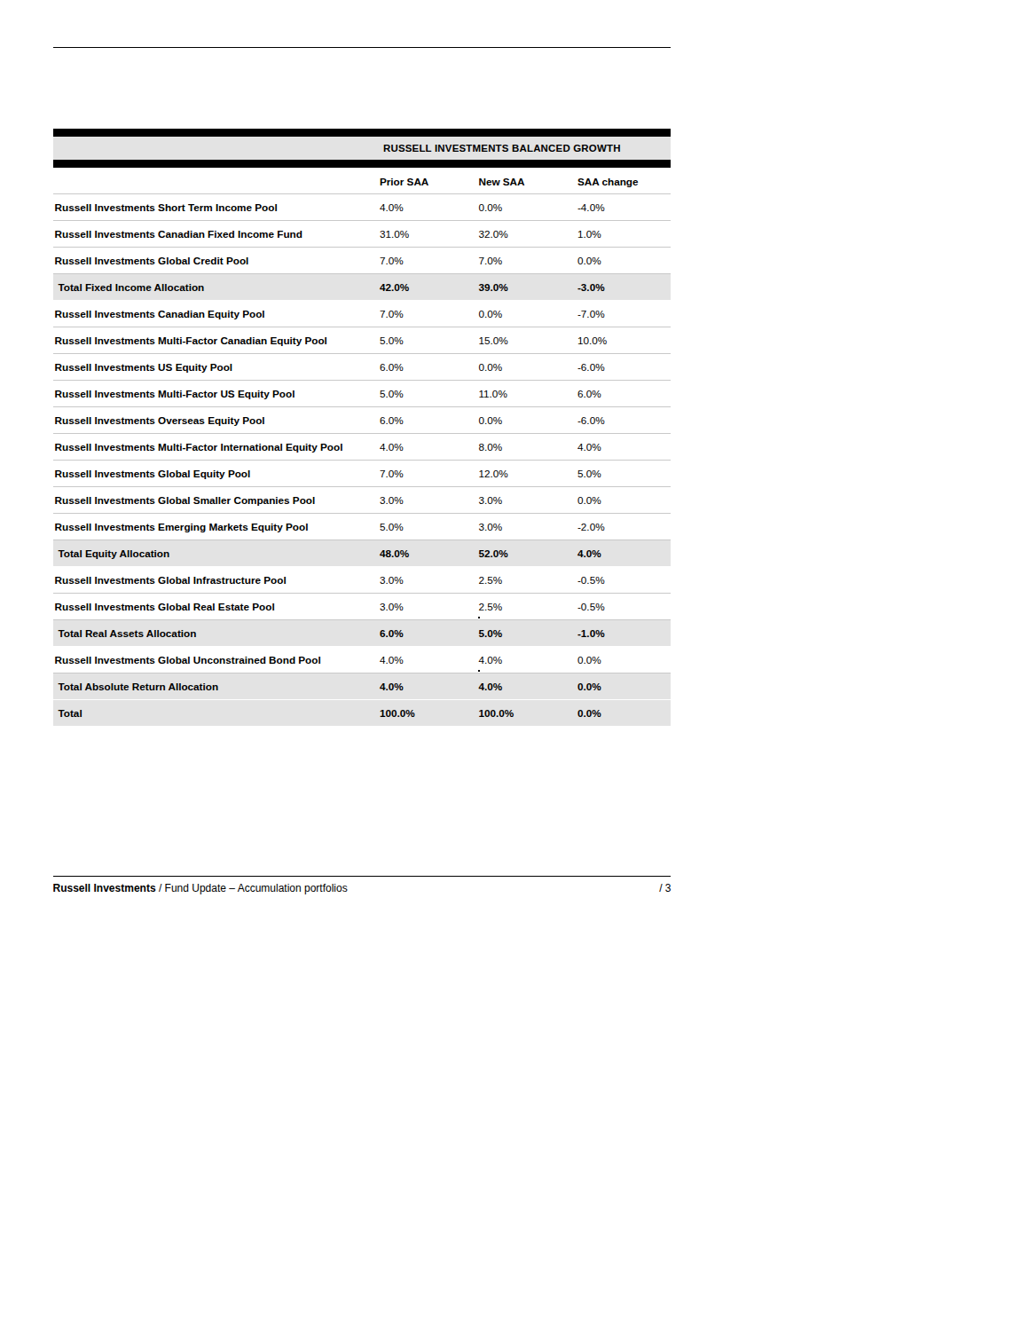| | RUSSELL INVESTMENTS BALANCED GROWTH |
| | Prior SAA | New SAA | SAA change |
| Russell Investments Short Term Income Pool | 4.0% | 0.0% | -4.0% |
| Russell Investments Canadian Fixed Income Fund | 31.0% | 32.0% | 1.0% |
| Russell Investments Global Credit Pool | 7.0% | 7.0% | 0.0% |
| Total Fixed Income Allocation | 42.0% | 39.0% | -3.0% |
| Russell Investments Canadian Equity Pool | 7.0% | 0.0% | -7.0% |
| Russell Investments Multi-Factor Canadian Equity Pool | 5.0% | 15.0% | 10.0% |
| Russell Investments US Equity Pool | 6.0% | 0.0% | -6.0% |
| Russell Investments Multi-Factor US Equity Pool | 5.0% | 11.0% | 6.0% |
| Russell Investments Overseas Equity Pool | 6.0% | 0.0% | -6.0% |
| Russell Investments Multi-Factor International Equity Pool | 4.0% | 8.0% | 4.0% |
| Russell Investments Global Equity Pool | 7.0% | 12.0% | 5.0% |
| Russell Investments Global Smaller Companies Pool | 3.0% | 3.0% | 0.0% |
| Russell Investments Emerging Markets Equity Pool | 5.0% | 3.0% | -2.0% |
| Total Equity Allocation | 48.0% | 52.0% | 4.0% |
| Russell Investments Global Infrastructure Pool | 3.0% | 2.5% | -0.5% |
| Russell Investments Global Real Estate Pool | 3.0% | 2.5% | -0.5% |
| Total Real Assets Allocation | 6.0% | 5.0% | -1.0% |
| Russell Investments Global Unconstrained Bond Pool | 4.0% | 4.0% | 0.0% |
| Total Absolute Return Allocation | 4.0% | 4.0% | 0.0% |
| Total | 100.0% | 100.0% | 0.0% |
Russell Investments / Fund Update – Accumulation portfolios
/ 3